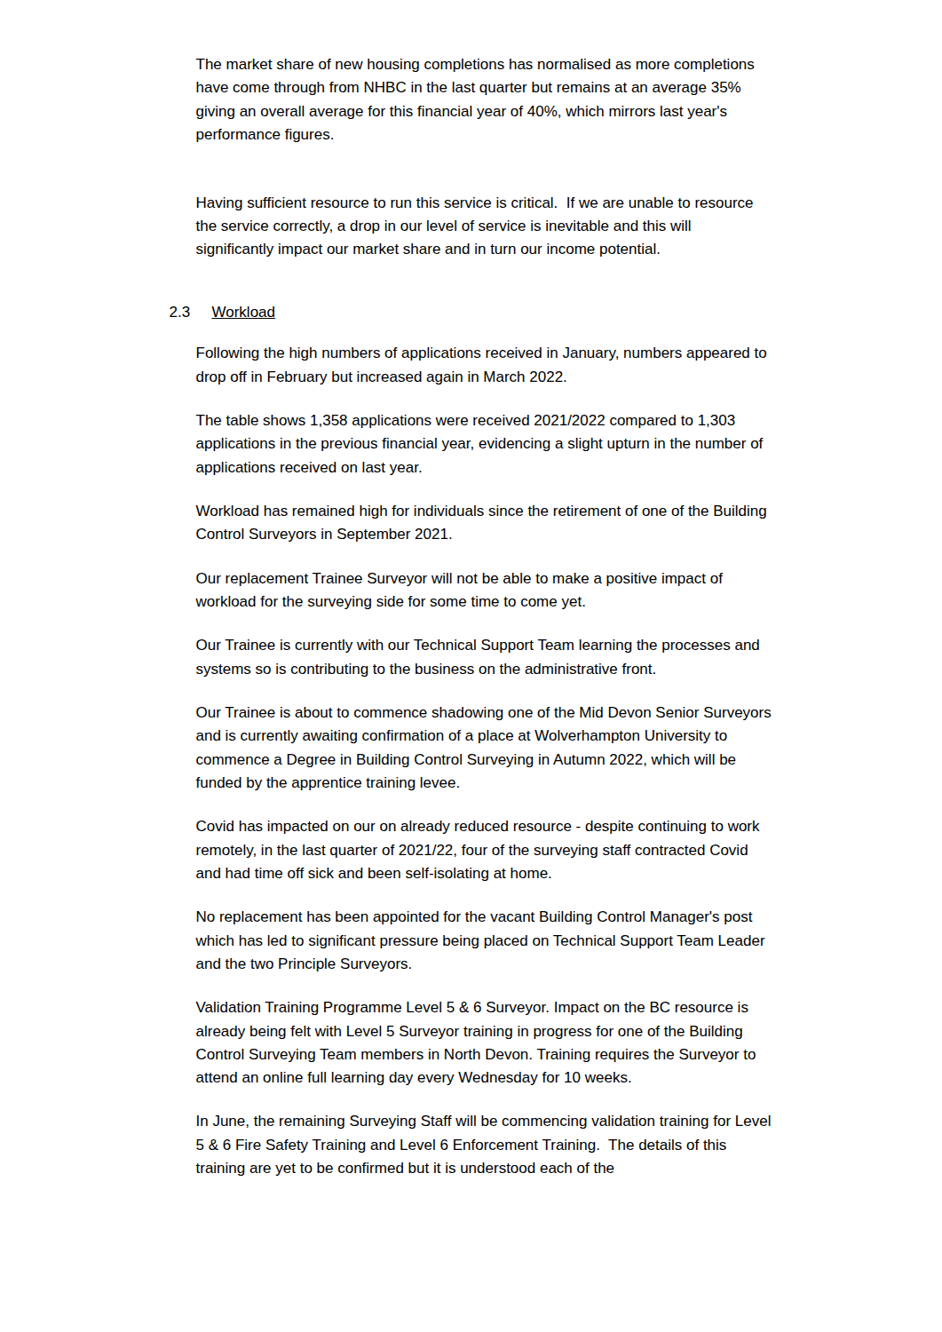The market share of new housing completions has normalised as more completions have come through from NHBC in the last quarter but remains at an average 35% giving an overall average for this financial year of 40%, which mirrors last year's performance figures.
Having sufficient resource to run this service is critical. If we are unable to resource the service correctly, a drop in our level of service is inevitable and this will significantly impact our market share and in turn our income potential.
2.3 Workload
Following the high numbers of applications received in January, numbers appeared to drop off in February but increased again in March 2022.
The table shows 1,358 applications were received 2021/2022 compared to 1,303 applications in the previous financial year, evidencing a slight upturn in the number of applications received on last year.
Workload has remained high for individuals since the retirement of one of the Building Control Surveyors in September 2021.
Our replacement Trainee Surveyor will not be able to make a positive impact of workload for the surveying side for some time to come yet.
Our Trainee is currently with our Technical Support Team learning the processes and systems so is contributing to the business on the administrative front.
Our Trainee is about to commence shadowing one of the Mid Devon Senior Surveyors and is currently awaiting confirmation of a place at Wolverhampton University to commence a Degree in Building Control Surveying in Autumn 2022, which will be funded by the apprentice training levee.
Covid has impacted on our on already reduced resource - despite continuing to work remotely, in the last quarter of 2021/22, four of the surveying staff contracted Covid and had time off sick and been self-isolating at home.
No replacement has been appointed for the vacant Building Control Manager's post which has led to significant pressure being placed on Technical Support Team Leader and the two Principle Surveyors.
Validation Training Programme Level 5 & 6 Surveyor. Impact on the BC resource is already being felt with Level 5 Surveyor training in progress for one of the Building Control Surveying Team members in North Devon. Training requires the Surveyor to attend an online full learning day every Wednesday for 10 weeks.
In June, the remaining Surveying Staff will be commencing validation training for Level 5 & 6 Fire Safety Training and Level 6 Enforcement Training. The details of this training are yet to be confirmed but it is understood each of the